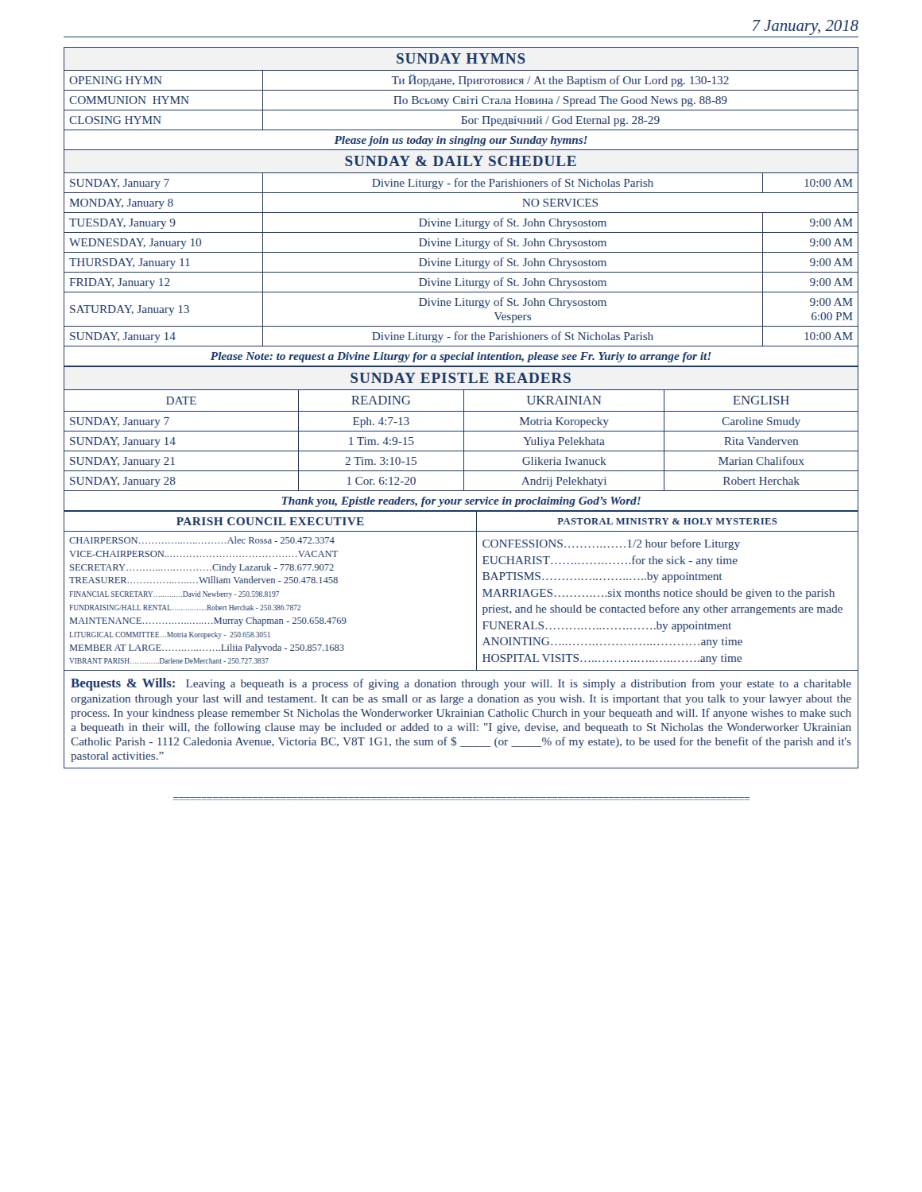7 January, 2018
| SUNDAY HYMNS |
| OPENING HYMN | Ти Йордане, Приготовися / At the Baptism of Our Lord pg. 130-132 |
| COMMUNION HYMN | По Всьому Світі Стала Новина / Spread The Good News pg. 88-89 |
| CLOSING HYMN | Бог Предвічний / God Eternal pg. 28-29 |
| Please join us today in singing our Sunday hymns! |
| SUNDAY & DAILY SCHEDULE |
| SUNDAY, January 7 | Divine Liturgy - for the Parishioners of St Nicholas Parish | 10:00 AM |
| MONDAY, January 8 | NO SERVICES |
| TUESDAY, January 9 | Divine Liturgy of St. John Chrysostom | 9:00 AM |
| WEDNESDAY, January 10 | Divine Liturgy of St. John Chrysostom | 9:00 AM |
| THURSDAY, January 11 | Divine Liturgy of St. John Chrysostom | 9:00 AM |
| FRIDAY, January 12 | Divine Liturgy of St. John Chrysostom | 9:00 AM |
| SATURDAY, January 13 | Divine Liturgy of St. John Chrysostom Vespers | 9:00 AM 6:00 PM |
| SUNDAY, January 14 | Divine Liturgy - for the Parishioners of St Nicholas Parish | 10:00 AM |
| Please Note: to request a Divine Liturgy for a special intention, please see Fr. Yuriy to arrange for it! |
| SUNDAY EPISTLE READERS |
| DATE | READING | UKRAINIAN | ENGLISH |
| SUNDAY, January 7 | Eph. 4:7-13 | Motria Koropecky | Caroline Smudy |
| SUNDAY, January 14 | 1 Tim. 4:9-15 | Yuliya Pelekhata | Rita Vanderven |
| SUNDAY, January 21 | 2 Tim. 3:10-15 | Glikeria Iwanuck | Marian Chalifoux |
| SUNDAY, January 28 | 1 Cor. 6:12-20 | Andrij Pelekhatyi | Robert Herchak |
| Thank you, Epistle readers, for your service in proclaiming God’s Word! |
| PARISH COUNCIL EXECUTIVE | PASTORAL MINISTRY & HOLY MYSTERIES |
| CHAIRPERSON…………..…..………Alec Rossa - 250.472.3374 VICE-CHAIRPERSON..…………………………………VACANT SECRETARY………..….…………Cindy Lazaruk - 778.677.9072 TREASURER.…………..…..…William Vanderven - 250.478.1458 FINANCIAL SECRETARY…..…..…David Newberry - 250.598.8197 FUNDRAISING/HALL RENTAL…..…..…...Robert Herchak - 250.386.7872 MAINTENANCE……….…..…..…Murray Chapman - 250.658.4769 LITURGICAL COMMITTEE…Motria Koropecky - 250.658.3051 MEMBER AT LARGE…….…..…….Liliia Palyvoda - 250.857.1683 VIBRANT PARISH……..…..Darlene DeMerchant - 250.727.3837 | CONFESSIONS……….……1/2 hour before Liturgy EUCHARIST…….…….…….for the sick - any time BAPTISMS……….…..……..…..by appointment MARRIAGES……….….six months notice should be given to the parish priest, and he should be contacted before any other arrangements are made FUNERALS……….…..…….…….by appointment ANOINTING…..…….……….…..…………any time HOSPITAL VISITS…..……….…..…..…….any time |
Bequests & Wills: Leaving a bequeath is a process of giving a donation through your will. It is simply a distribution from your estate to a charitable organization through your last will and testament. It can be as small or as large a donation as you wish. It is important that you talk to your lawyer about the process. In your kindness please remember St Nicholas the Wonderworker Ukrainian Catholic Church in your bequeath and will. If anyone wishes to make such a bequeath in their will, the following clause may be included or added to a will: "I give, devise, and bequeath to St Nicholas the Wonderworker Ukrainian Catholic Parish - 1112 Caledonia Avenue, Victoria BC, V8T 1G1, the sum of $ _____ (or _____% of my estate), to be used for the benefit of the parish and it's pastoral activities.”
======================================================================================================